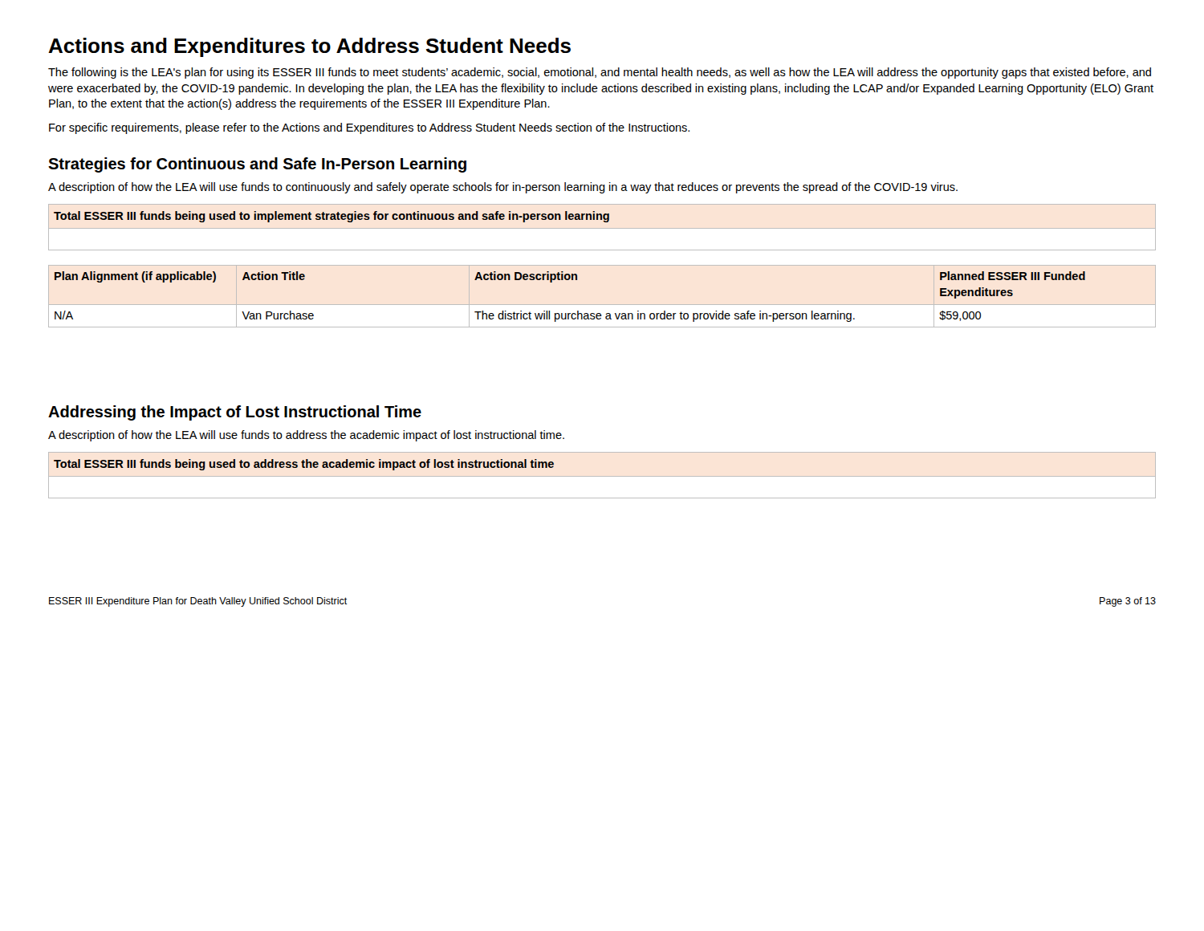Actions and Expenditures to Address Student Needs
The following is the LEA's plan for using its ESSER III funds to meet students’ academic, social, emotional, and mental health needs, as well as how the LEA will address the opportunity gaps that existed before, and were exacerbated by, the COVID-19 pandemic. In developing the plan, the LEA has the flexibility to include actions described in existing plans, including the LCAP and/or Expanded Learning Opportunity (ELO) Grant Plan, to the extent that the action(s) address the requirements of the ESSER III Expenditure Plan.
For specific requirements, please refer to the Actions and Expenditures to Address Student Needs section of the Instructions.
Strategies for Continuous and Safe In-Person Learning
A description of how the LEA will use funds to continuously and safely operate schools for in-person learning in a way that reduces or prevents the spread of the COVID-19 virus.
Total ESSER III funds being used to implement strategies for continuous and safe in-person learning
| Plan Alignment (if applicable) | Action Title | Action Description | Planned ESSER III Funded Expenditures |
| --- | --- | --- | --- |
| N/A | Van Purchase | The district will purchase a van in order to provide safe in-person learning. | $59,000 |
Addressing the Impact of Lost Instructional Time
A description of how the LEA will use funds to address the academic impact of lost instructional time.
Total ESSER III funds being used to address the academic impact of lost instructional time
ESSER III Expenditure Plan for Death Valley Unified School District Page 3 of 13